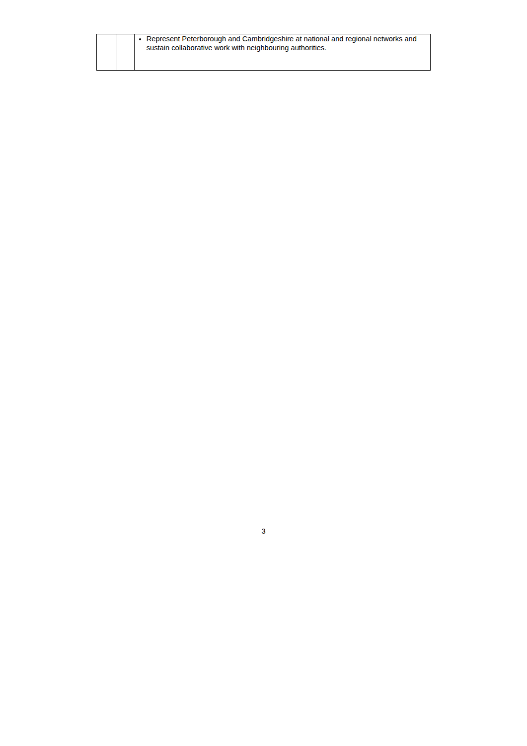| | | Represent Peterborough and Cambridgeshire at national and regional networks and sustain collaborative work with neighbouring authorities. |
3